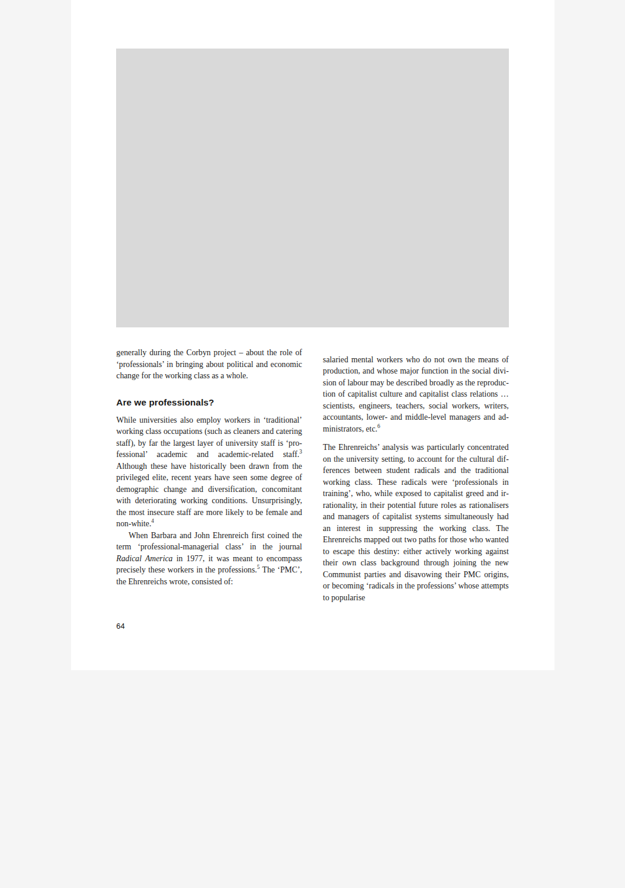generally during the Corbyn project – about the role of ‘professionals’ in bringing about political and economic change for the working class as a whole.
Are we professionals?
While universities also employ workers in ‘traditional’ working class occupations (such as cleaners and catering staff), by far the largest layer of university staff is ‘professional’ academic and academic-related staff.3 Although these have historically been drawn from the privileged elite, recent years have seen some degree of demographic change and diversification, concomitant with deteriorating working conditions. Unsurprisingly, the most insecure staff are more likely to be female and non-white.4
When Barbara and John Ehrenreich first coined the term ‘professional-managerial class’ in the journal Radical America in 1977, it was meant to encompass precisely these workers in the professions.5 The ‘PMC’, the Ehrenreichs wrote, consisted of:
salaried mental workers who do not own the means of production, and whose major function in the social division of labour may be described broadly as the reproduction of capitalist culture and capitalist class relations … scientists, engineers, teachers, social workers, writers, accountants, lower- and middle-level managers and administrators, etc.6
The Ehrenreichs’ analysis was particularly concentrated on the university setting, to account for the cultural differences between student radicals and the traditional working class. These radicals were ‘professionals in training’, who, while exposed to capitalist greed and irrationality, in their potential future roles as rationalisers and managers of capitalist systems simultaneously had an interest in suppressing the working class. The Ehrenreichs mapped out two paths for those who wanted to escape this destiny: either actively working against their own class background through joining the new Communist parties and disavowing their PMC origins, or becoming ‘radicals in the professions’ whose attempts to popularise
64